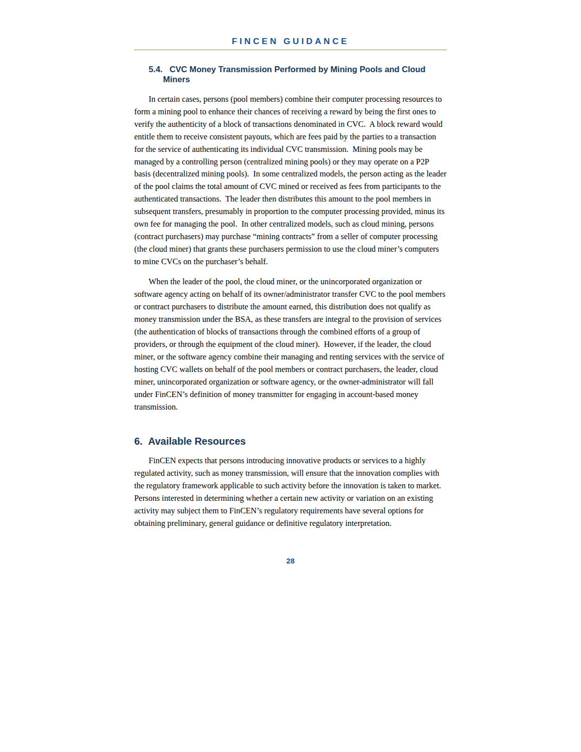FINCEN GUIDANCE
5.4. CVC Money Transmission Performed by Mining Pools and Cloud Miners
In certain cases, persons (pool members) combine their computer processing resources to form a mining pool to enhance their chances of receiving a reward by being the first ones to verify the authenticity of a block of transactions denominated in CVC. A block reward would entitle them to receive consistent payouts, which are fees paid by the parties to a transaction for the service of authenticating its individual CVC transmission. Mining pools may be managed by a controlling person (centralized mining pools) or they may operate on a P2P basis (decentralized mining pools). In some centralized models, the person acting as the leader of the pool claims the total amount of CVC mined or received as fees from participants to the authenticated transactions. The leader then distributes this amount to the pool members in subsequent transfers, presumably in proportion to the computer processing provided, minus its own fee for managing the pool. In other centralized models, such as cloud mining, persons (contract purchasers) may purchase “mining contracts” from a seller of computer processing (the cloud miner) that grants these purchasers permission to use the cloud miner’s computers to mine CVCs on the purchaser’s behalf.
When the leader of the pool, the cloud miner, or the unincorporated organization or software agency acting on behalf of its owner/administrator transfer CVC to the pool members or contract purchasers to distribute the amount earned, this distribution does not qualify as money transmission under the BSA, as these transfers are integral to the provision of services (the authentication of blocks of transactions through the combined efforts of a group of providers, or through the equipment of the cloud miner). However, if the leader, the cloud miner, or the software agency combine their managing and renting services with the service of hosting CVC wallets on behalf of the pool members or contract purchasers, the leader, cloud miner, unincorporated organization or software agency, or the owner-administrator will fall under FinCEN’s definition of money transmitter for engaging in account-based money transmission.
6. Available Resources
FinCEN expects that persons introducing innovative products or services to a highly regulated activity, such as money transmission, will ensure that the innovation complies with the regulatory framework applicable to such activity before the innovation is taken to market. Persons interested in determining whether a certain new activity or variation on an existing activity may subject them to FinCEN’s regulatory requirements have several options for obtaining preliminary, general guidance or definitive regulatory interpretation.
28